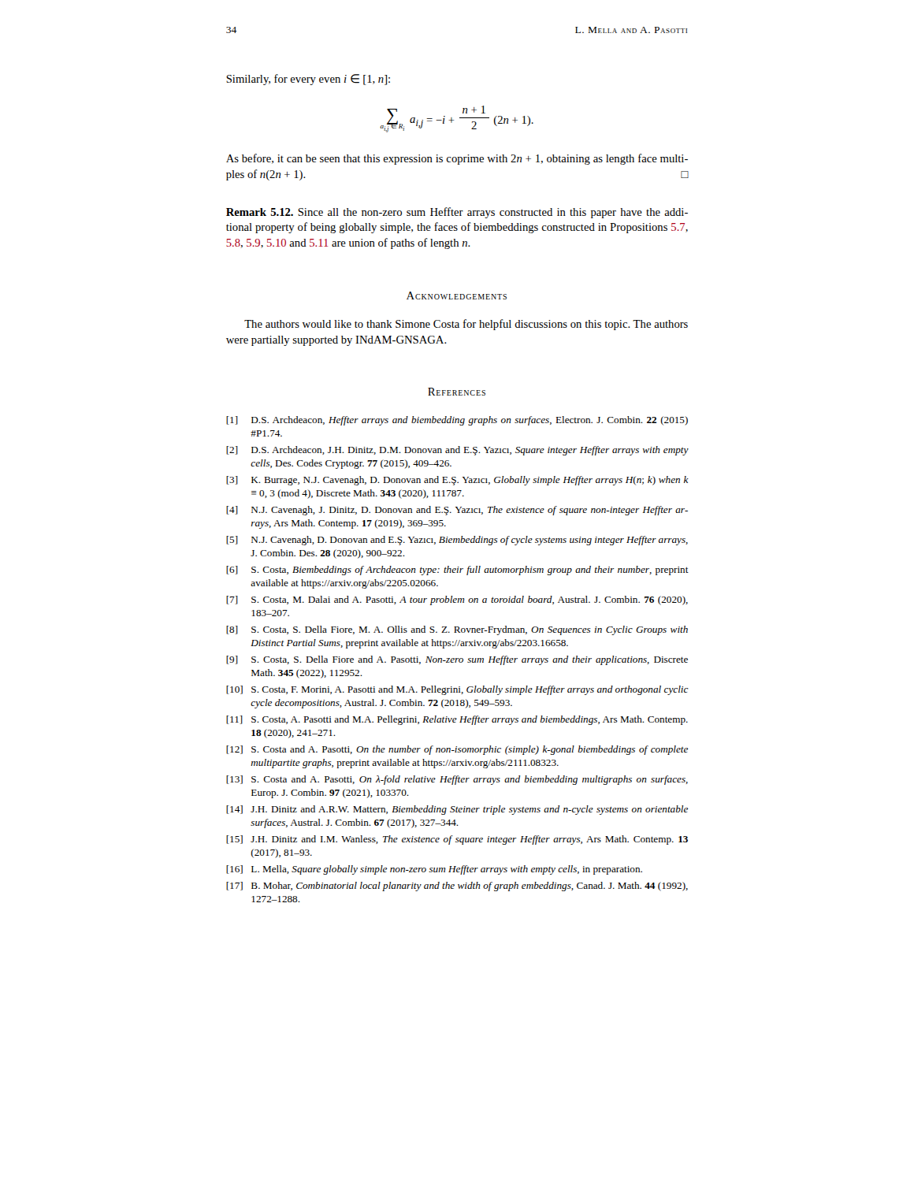34 L. Mella and A. Pasotti
Similarly, for every even i ∈ [1, n]:
∑ai,j ∈ Ri ai,j = −i + n + 12 (2n + 1).
As before, it can be seen that this expression is coprime with 2n + 1, obtaining as length face multiples of n(2n + 1). □
Remark 5.12. Since all the non-zero sum Heffter arrays constructed in this paper have the additional property of being globally simple, the faces of biembeddings constructed in Propositions 5.7, 5.8, 5.9, 5.10 and 5.11 are union of paths of length n.
Acknowledgements
The authors would like to thank Simone Costa for helpful discussions on this topic. The authors were partially supported by INdAM-GNSAGA.
References
D.S. Archdeacon, Heffter arrays and biembedding graphs on surfaces, Electron. J. Combin. 22 (2015) #P1.74.
D.S. Archdeacon, J.H. Dinitz, D.M. Donovan and E.Ş. Yazıcı, Square integer Heffter arrays with empty cells, Des. Codes Cryptogr. 77 (2015), 409–426.
K. Burrage, N.J. Cavenagh, D. Donovan and E.Ş. Yazıcı, Globally simple Heffter arrays H(n; k) when k ≡ 0, 3 (mod 4), Discrete Math. 343 (2020), 111787.
N.J. Cavenagh, J. Dinitz, D. Donovan and E.Ş. Yazıcı, The existence of square non-integer Heffter arrays, Ars Math. Contemp. 17 (2019), 369–395.
N.J. Cavenagh, D. Donovan and E.Ş. Yazıcı, Biembeddings of cycle systems using integer Heffter arrays, J. Combin. Des. 28 (2020), 900–922.
S. Costa, Biembeddings of Archdeacon type: their full automorphism group and their number, preprint available at https://arxiv.org/abs/2205.02066.
S. Costa, M. Dalai and A. Pasotti, A tour problem on a toroidal board, Austral. J. Combin. 76 (2020), 183–207.
S. Costa, S. Della Fiore, M. A. Ollis and S. Z. Rovner-Frydman, On Sequences in Cyclic Groups with Distinct Partial Sums, preprint available at https://arxiv.org/abs/2203.16658.
S. Costa, S. Della Fiore and A. Pasotti, Non-zero sum Heffter arrays and their applications, Discrete Math. 345 (2022), 112952.
S. Costa, F. Morini, A. Pasotti and M.A. Pellegrini, Globally simple Heffter arrays and orthogonal cyclic cycle decompositions, Austral. J. Combin. 72 (2018), 549–593.
S. Costa, A. Pasotti and M.A. Pellegrini, Relative Heffter arrays and biembeddings, Ars Math. Contemp. 18 (2020), 241–271.
S. Costa and A. Pasotti, On the number of non-isomorphic (simple) k-gonal biembeddings of complete multipartite graphs, preprint available at https://arxiv.org/abs/2111.08323.
S. Costa and A. Pasotti, On λ-fold relative Heffter arrays and biembedding multigraphs on surfaces, Europ. J. Combin. 97 (2021), 103370.
J.H. Dinitz and A.R.W. Mattern, Biembedding Steiner triple systems and n-cycle systems on orientable surfaces, Austral. J. Combin. 67 (2017), 327–344.
J.H. Dinitz and I.M. Wanless, The existence of square integer Heffter arrays, Ars Math. Contemp. 13 (2017), 81–93.
L. Mella, Square globally simple non-zero sum Heffter arrays with empty cells, in preparation.
B. Mohar, Combinatorial local planarity and the width of graph embeddings, Canad. J. Math. 44 (1992), 1272–1288.